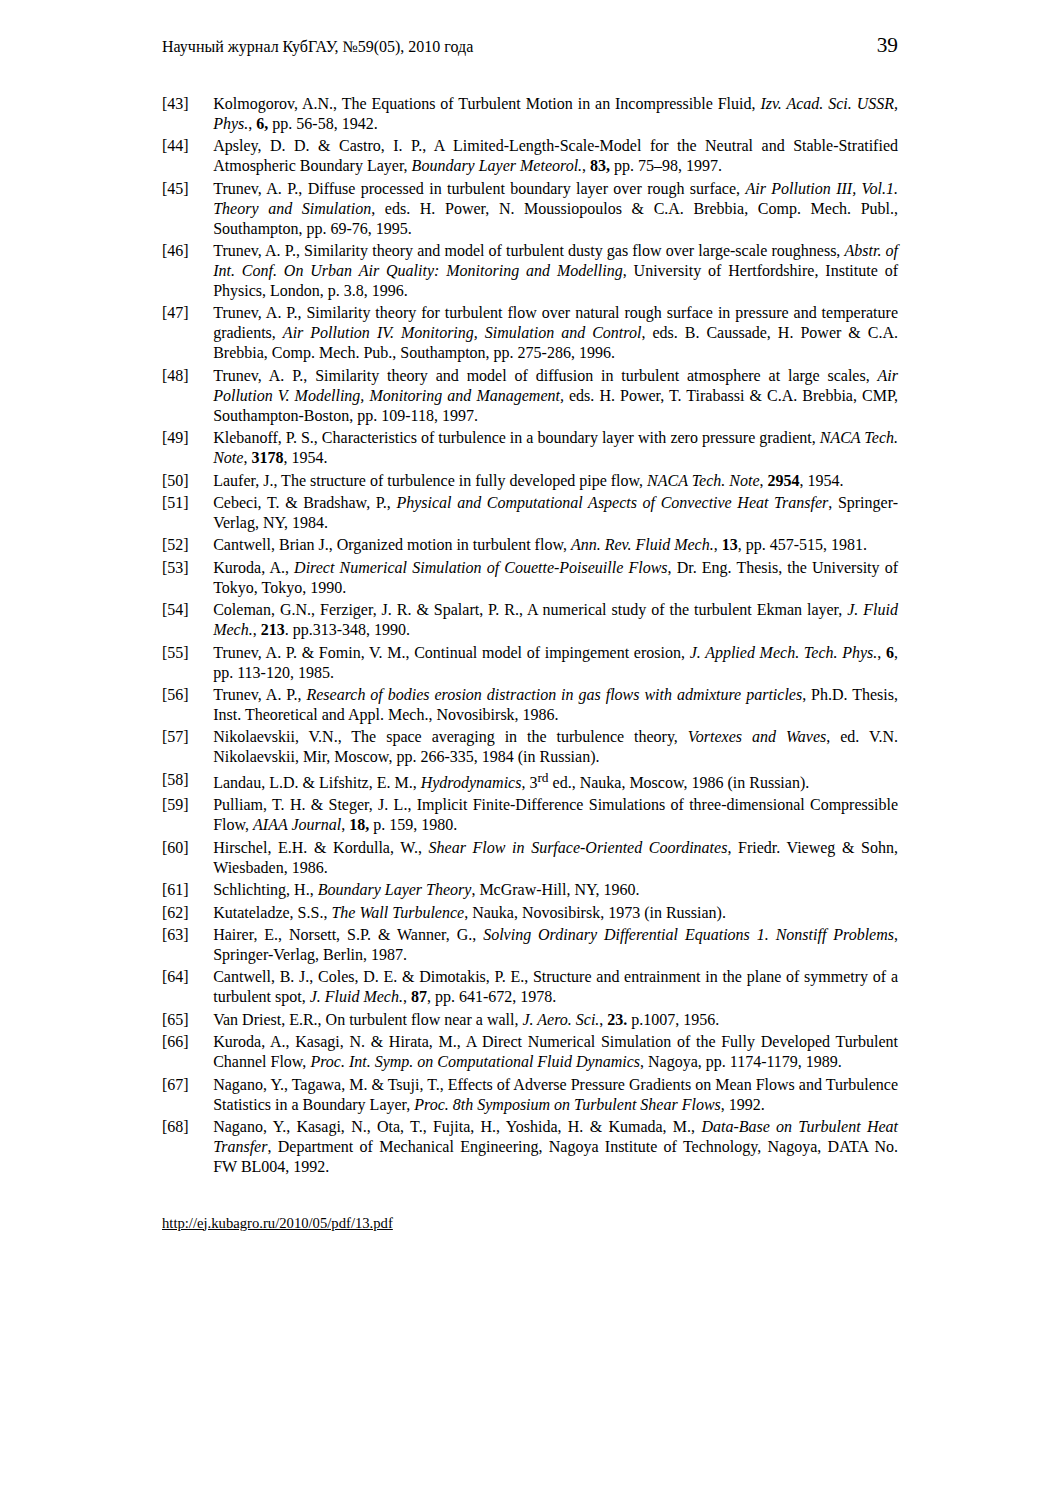Научный журнал КубГАУ, №59(05), 2010 года
39
[43] Kolmogorov, A.N., The Equations of Turbulent Motion in an Incompressible Fluid, Izv. Acad. Sci. USSR, Phys., 6, pp. 56-58, 1942.
[44] Apsley, D. D. & Castro, I. P., A Limited-Length-Scale-Model for the Neutral and Stable-Stratified Atmospheric Boundary Layer, Boundary Layer Meteorol., 83, pp. 75–98, 1997.
[45] Trunev, A. P., Diffuse processed in turbulent boundary layer over rough surface, Air Pollution III, Vol.1. Theory and Simulation, eds. H. Power, N. Moussiopoulos & C.A. Brebbia, Comp. Mech. Publ., Southampton, pp. 69-76, 1995.
[46] Trunev, A. P., Similarity theory and model of turbulent dusty gas flow over large-scale roughness, Abstr. of Int. Conf. On Urban Air Quality: Monitoring and Modelling, University of Hertfordshire, Institute of Physics, London, p. 3.8, 1996.
[47] Trunev, A. P., Similarity theory for turbulent flow over natural rough surface in pressure and temperature gradients, Air Pollution IV. Monitoring, Simulation and Control, eds. B. Caussade, H. Power & C.A. Brebbia, Comp. Mech. Pub., Southampton, pp. 275-286, 1996.
[48] Trunev, A. P., Similarity theory and model of diffusion in turbulent atmosphere at large scales, Air Pollution V. Modelling, Monitoring and Management, eds. H. Power, T. Tirabassi & C.A. Brebbia, CMP, Southampton-Boston, pp. 109-118, 1997.
[49] Klebanoff, P. S., Characteristics of turbulence in a boundary layer with zero pressure gradient, NACA Tech. Note, 3178, 1954.
[50] Laufer, J., The structure of turbulence in fully developed pipe flow, NACA Tech. Note, 2954, 1954.
[51] Cebeci, T. & Bradshaw, P., Physical and Computational Aspects of Convective Heat Transfer, Springer-Verlag, NY, 1984.
[52] Cantwell, Brian J., Organized motion in turbulent flow, Ann. Rev. Fluid Mech., 13, pp. 457-515, 1981.
[53] Kuroda, A., Direct Numerical Simulation of Couette-Poiseuille Flows, Dr. Eng. Thesis, the University of Tokyo, Tokyo, 1990.
[54] Coleman, G.N., Ferziger, J. R. & Spalart, P. R., A numerical study of the turbulent Ekman layer, J. Fluid Mech., 213. pp.313-348, 1990.
[55] Trunev, A. P. & Fomin, V. M., Continual model of impingement erosion, J. Applied Mech. Tech. Phys., 6, pp. 113-120, 1985.
[56] Trunev, A. P., Research of bodies erosion distraction in gas flows with admixture particles, Ph.D. Thesis, Inst. Theoretical and Appl. Mech., Novosibirsk, 1986.
[57] Nikolaevskii, V.N., The space averaging in the turbulence theory, Vortexes and Waves, ed. V.N. Nikolaevskii, Mir, Moscow, pp. 266-335, 1984 (in Russian).
[58] Landau, L.D. & Lifshitz, E. M., Hydrodynamics, 3rd ed., Nauka, Moscow, 1986 (in Russian).
[59] Pulliam, T. H. & Steger, J. L., Implicit Finite-Difference Simulations of three-dimensional Compressible Flow, AIAA Journal, 18, p. 159, 1980.
[60] Hirschel, E.H. & Kordulla, W., Shear Flow in Surface-Oriented Coordinates, Friedr. Vieweg & Sohn, Wiesbaden, 1986.
[61] Schlichting, H., Boundary Layer Theory, McGraw-Hill, NY, 1960.
[62] Kutateladze, S.S., The Wall Turbulence, Nauka, Novosibirsk, 1973 (in Russian).
[63] Hairer, E., Norsett, S.P. & Wanner, G., Solving Ordinary Differential Equations 1. Nonstiff Problems, Springer-Verlag, Berlin, 1987.
[64] Cantwell, B. J., Coles, D. E. & Dimotakis, P. E., Structure and entrainment in the plane of symmetry of a turbulent spot, J. Fluid Mech., 87, pp. 641-672, 1978.
[65] Van Driest, E.R., On turbulent flow near a wall, J. Aero. Sci., 23. p.1007, 1956.
[66] Kuroda, A., Kasagi, N. & Hirata, M., A Direct Numerical Simulation of the Fully Developed Turbulent Channel Flow, Proc. Int. Symp. on Computational Fluid Dynamics, Nagoya, pp. 1174-1179, 1989.
[67] Nagano, Y., Tagawa, M. & Tsuji, T., Effects of Adverse Pressure Gradients on Mean Flows and Turbulence Statistics in a Boundary Layer, Proc. 8th Symposium on Turbulent Shear Flows, 1992.
[68] Nagano, Y., Kasagi, N., Ota, T., Fujita, H., Yoshida, H. & Kumada, M., Data-Base on Turbulent Heat Transfer, Department of Mechanical Engineering, Nagoya Institute of Technology, Nagoya, DATA No. FW BL004, 1992.
http://ej.kubagro.ru/2010/05/pdf/13.pdf